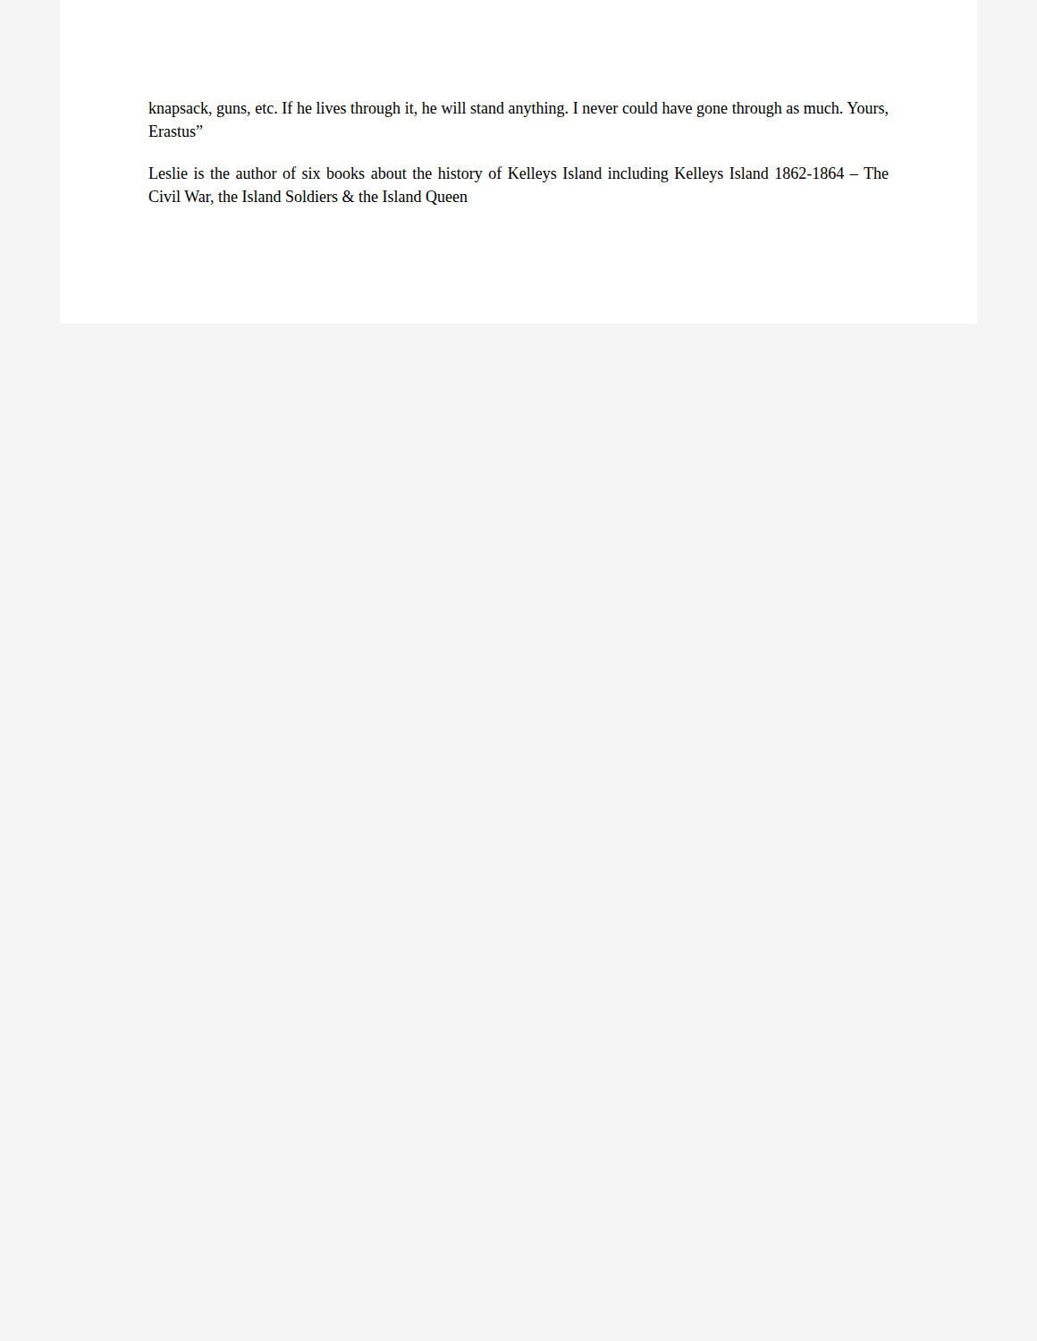knapsack, guns, etc. If he lives through it, he will stand anything. I never could have gone through as much. Yours, Erastus”
Leslie is the author of six books about the history of Kelleys Island including Kelleys Island 1862-1864 – The Civil War, the Island Soldiers & the Island Queen